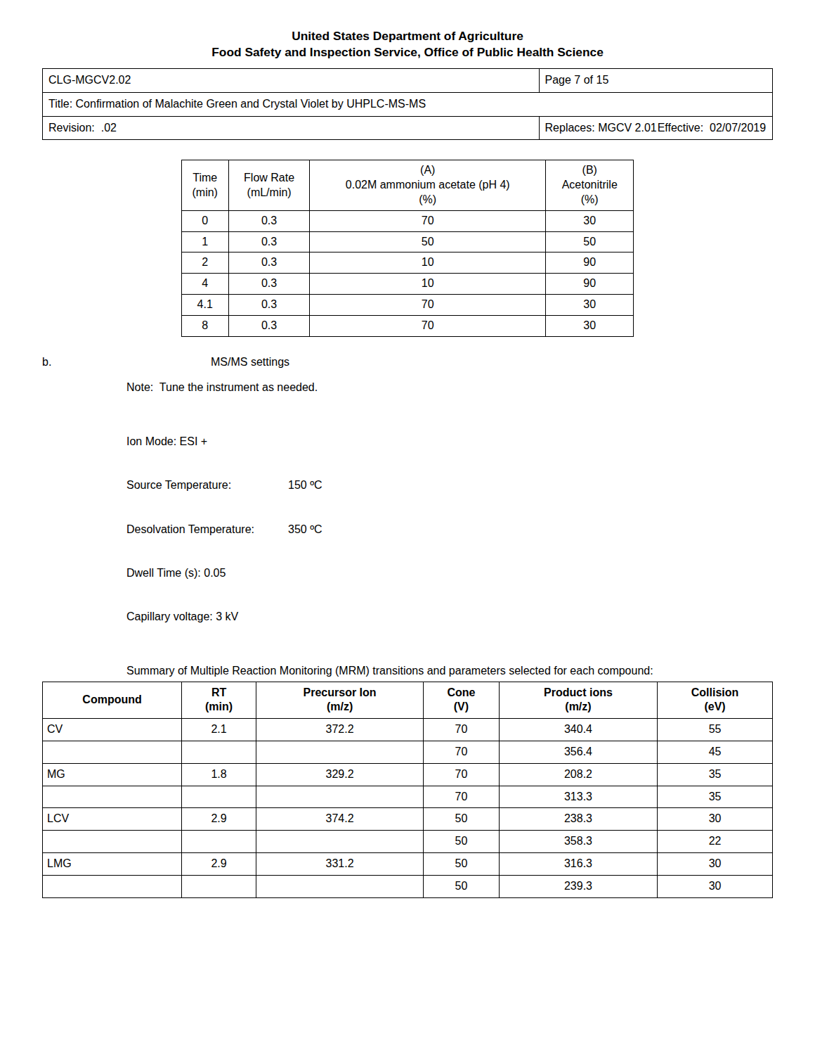United States Department of Agriculture
Food Safety and Inspection Service, Office of Public Health Science
| CLG-MGCV2.02 | Page 7 of 15 |
| Title: Confirmation of Malachite Green and Crystal Violet by UHPLC-MS-MS |
| Revision: .02 | / Replaces: MGCV 2.01 / Effective: 02/07/2019 / |
| Time (min) | Flow Rate (mL/min) | (A) 0.02M ammonium acetate (pH 4) (%) | (B) Acetonitrile (%) |
| --- | --- | --- | --- |
| 0 | 0.3 | 70 | 30 |
| 1 | 0.3 | 50 | 50 |
| 2 | 0.3 | 10 | 90 |
| 4 | 0.3 | 10 | 90 |
| 4.1 | 0.3 | 70 | 30 |
| 8 | 0.3 | 70 | 30 |
b. MS/MS settings
Note: Tune the instrument as needed.
Ion Mode: ESI + Source Temperature: 150 ºC Desolvation Temperature: 350 ºC Dwell Time (s): 0.05 Capillary voltage: 3 kV
Summary of Multiple Reaction Monitoring (MRM) transitions and parameters selected for each compound:
| Compound | RT (min) | Precursor Ion (m/z) | Cone (V) | Product ions (m/z) | Collision (eV) |
| --- | --- | --- | --- | --- | --- |
| CV | 2.1 | 372.2 | 70 | 340.4 | 55 |
| | | | 70 | 356.4 | 45 |
| MG | 1.8 | 329.2 | 70 | 208.2 | 35 |
| | | | 70 | 313.3 | 35 |
| LCV | 2.9 | 374.2 | 50 | 238.3 | 30 |
| | | | 50 | 358.3 | 22 |
| LMG | 2.9 | 331.2 | 50 | 316.3 | 30 |
| | | | 50 | 239.3 | 30 |